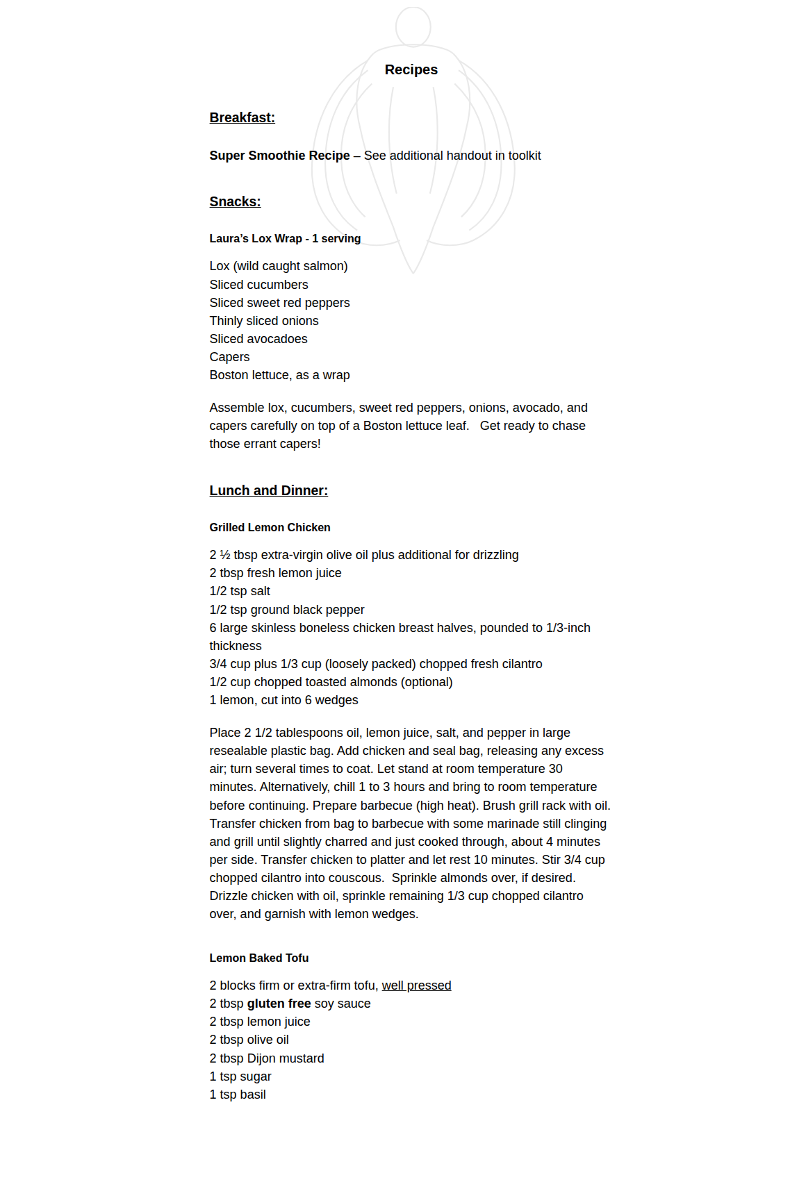Recipes
Breakfast:
Super Smoothie Recipe – See additional handout in toolkit
Snacks:
Laura’s Lox Wrap - 1 serving
Lox (wild caught salmon)
Sliced cucumbers
Sliced sweet red peppers
Thinly sliced onions
Sliced avocadoes
Capers
Boston lettuce, as a wrap
Assemble lox, cucumbers, sweet red peppers, onions, avocado, and capers carefully on top of a Boston lettuce leaf. Get ready to chase those errant capers!
Lunch and Dinner:
Grilled Lemon Chicken
2 ½ tbsp extra-virgin olive oil plus additional for drizzling
2 tbsp fresh lemon juice
1/2 tsp salt
1/2 tsp ground black pepper
6 large skinless boneless chicken breast halves, pounded to 1/3-inch thickness
3/4 cup plus 1/3 cup (loosely packed) chopped fresh cilantro
1/2 cup chopped toasted almonds (optional)
1 lemon, cut into 6 wedges
Place 2 1/2 tablespoons oil, lemon juice, salt, and pepper in large resealable plastic bag. Add chicken and seal bag, releasing any excess air; turn several times to coat. Let stand at room temperature 30 minutes. Alternatively, chill 1 to 3 hours and bring to room temperature before continuing. Prepare barbecue (high heat). Brush grill rack with oil. Transfer chicken from bag to barbecue with some marinade still clinging and grill until slightly charred and just cooked through, about 4 minutes per side. Transfer chicken to platter and let rest 10 minutes. Stir 3/4 cup chopped cilantro into couscous. Sprinkle almonds over, if desired. Drizzle chicken with oil, sprinkle remaining 1/3 cup chopped cilantro over, and garnish with lemon wedges.
Lemon Baked Tofu
2 blocks firm or extra-firm tofu, well pressed
2 tbsp gluten free soy sauce
2 tbsp lemon juice
2 tbsp olive oil
2 tbsp Dijon mustard
1 tsp sugar
1 tsp basil